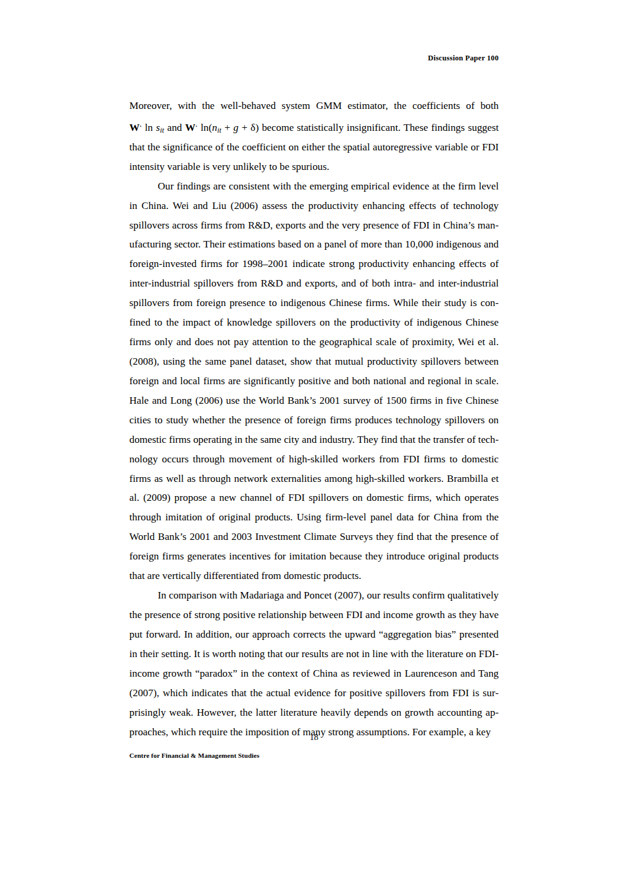Discussion Paper 100
Moreover, with the well-behaved system GMM estimator, the coefficients of both W. ln sit and W. ln(nit + g + δ) become statistically insignificant. These findings suggest that the significance of the coefficient on either the spatial autoregressive variable or FDI intensity variable is very unlikely to be spurious.
Our findings are consistent with the emerging empirical evidence at the firm level in China. Wei and Liu (2006) assess the productivity enhancing effects of technology spillovers across firms from R&D, exports and the very presence of FDI in China’s manufacturing sector. Their estimations based on a panel of more than 10,000 indigenous and foreign-invested firms for 1998–2001 indicate strong productivity enhancing effects of inter-industrial spillovers from R&D and exports, and of both intra- and inter-industrial spillovers from foreign presence to indigenous Chinese firms. While their study is confined to the impact of knowledge spillovers on the productivity of indigenous Chinese firms only and does not pay attention to the geographical scale of proximity, Wei et al. (2008), using the same panel dataset, show that mutual productivity spillovers between foreign and local firms are significantly positive and both national and regional in scale. Hale and Long (2006) use the World Bank’s 2001 survey of 1500 firms in five Chinese cities to study whether the presence of foreign firms produces technology spillovers on domestic firms operating in the same city and industry. They find that the transfer of technology occurs through movement of high-skilled workers from FDI firms to domestic firms as well as through network externalities among high-skilled workers. Brambilla et al. (2009) propose a new channel of FDI spillovers on domestic firms, which operates through imitation of original products. Using firm-level panel data for China from the World Bank’s 2001 and 2003 Investment Climate Surveys they find that the presence of foreign firms generates incentives for imitation because they introduce original products that are vertically differentiated from domestic products.
In comparison with Madariaga and Poncet (2007), our results confirm qualitatively the presence of strong positive relationship between FDI and income growth as they have put forward. In addition, our approach corrects the upward “aggregation bias” presented in their setting. It is worth noting that our results are not in line with the literature on FDI-income growth “paradox” in the context of China as reviewed in Laurenceson and Tang (2007), which indicates that the actual evidence for positive spillovers from FDI is surprisingly weak. However, the latter literature heavily depends on growth accounting approaches, which require the imposition of many strong assumptions. For example, a key
18
Centre for Financial & Management Studies